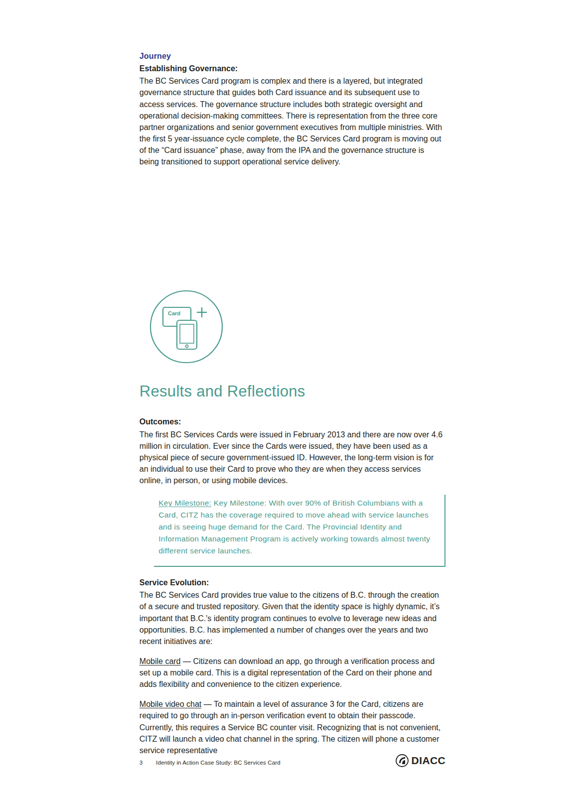Journey
Establishing Governance:
The BC Services Card program is complex and there is a layered, but integrated governance structure that guides both Card issuance and its subsequent use to access services. The governance structure includes both strategic oversight and operational decision-making committees. There is representation from the three core partner organizations and senior government executives from multiple ministries. With the first 5 year-issuance cycle complete, the BC Services Card program is moving out of the “Card issuance” phase, away from the IPA and the governance structure is being transitioned to support operational service delivery.
Card
Results and Reflections
Outcomes:
The first BC Services Cards were issued in February 2013 and there are now over 4.6 million in circulation. Ever since the Cards were issued, they have been used as a physical piece of secure government-issued ID. However, the long-term vision is for an individual to use their Card to prove who they are when they access services online, in person, or using mobile devices.
Key Milestone: Key Milestone: With over 90% of British Columbians with a Card, CITZ has the coverage required to move ahead with service launches and is seeing huge demand for the Card. The Provincial Identity and Information Management Program is actively working towards almost twenty different service launches.
Service Evolution:
The BC Services Card provides true value to the citizens of B.C. through the creation of a secure and trusted repository. Given that the identity space is highly dynamic, it’s important that B.C.'s identity program continues to evolve to leverage new ideas and opportunities. B.C. has implemented a number of changes over the years and two recent initiatives are:
Mobile card — Citizens can download an app, go through a verification process and set up a mobile card. This is a digital representation of the Card on their phone and adds flexibility and convenience to the citizen experience.
Mobile video chat — To maintain a level of assurance 3 for the Card, citizens are required to go through an in-person verification event to obtain their passcode. Currently, this requires a Service BC counter visit. Recognizing that is not convenient, CITZ will launch a video chat channel in the spring. The citizen will phone a customer service representative
3 Identity in Action Case Study: BC Services Card
DIACC